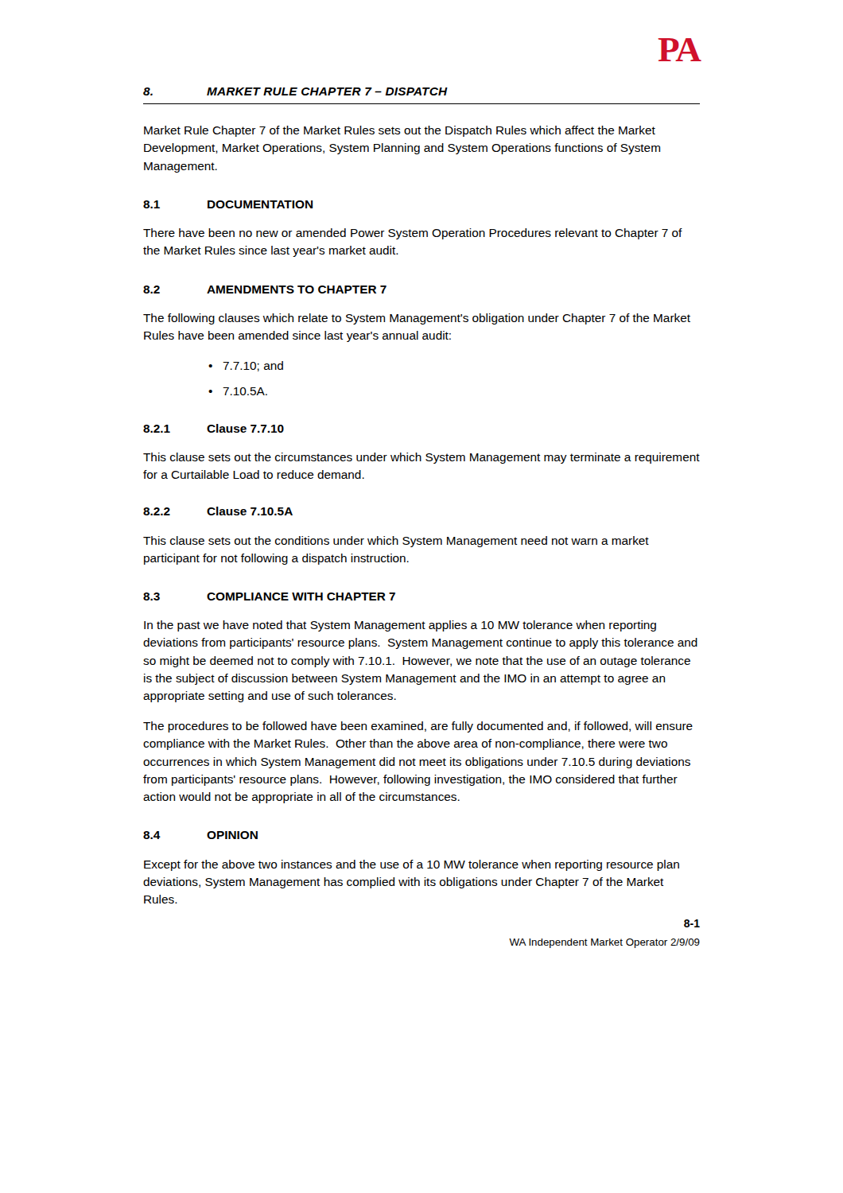PA
8. MARKET RULE CHAPTER 7 – DISPATCH
Market Rule Chapter 7 of the Market Rules sets out the Dispatch Rules which affect the Market Development, Market Operations, System Planning and System Operations functions of System Management.
8.1 DOCUMENTATION
There have been no new or amended Power System Operation Procedures relevant to Chapter 7 of the Market Rules since last year's market audit.
8.2 AMENDMENTS TO CHAPTER 7
The following clauses which relate to System Management's obligation under Chapter 7 of the Market Rules have been amended since last year's annual audit:
7.7.10; and
7.10.5A.
8.2.1 Clause 7.7.10
This clause sets out the circumstances under which System Management may terminate a requirement for a Curtailable Load to reduce demand.
8.2.2 Clause 7.10.5A
This clause sets out the conditions under which System Management need not warn a market participant for not following a dispatch instruction.
8.3 COMPLIANCE WITH CHAPTER 7
In the past we have noted that System Management applies a 10 MW tolerance when reporting deviations from participants' resource plans. System Management continue to apply this tolerance and so might be deemed not to comply with 7.10.1. However, we note that the use of an outage tolerance is the subject of discussion between System Management and the IMO in an attempt to agree an appropriate setting and use of such tolerances.
The procedures to be followed have been examined, are fully documented and, if followed, will ensure compliance with the Market Rules. Other than the above area of non-compliance, there were two occurrences in which System Management did not meet its obligations under 7.10.5 during deviations from participants' resource plans. However, following investigation, the IMO considered that further action would not be appropriate in all of the circumstances.
8.4 OPINION
Except for the above two instances and the use of a 10 MW tolerance when reporting resource plan deviations, System Management has complied with its obligations under Chapter 7 of the Market Rules.
8-1
WA Independent Market Operator 2/9/09